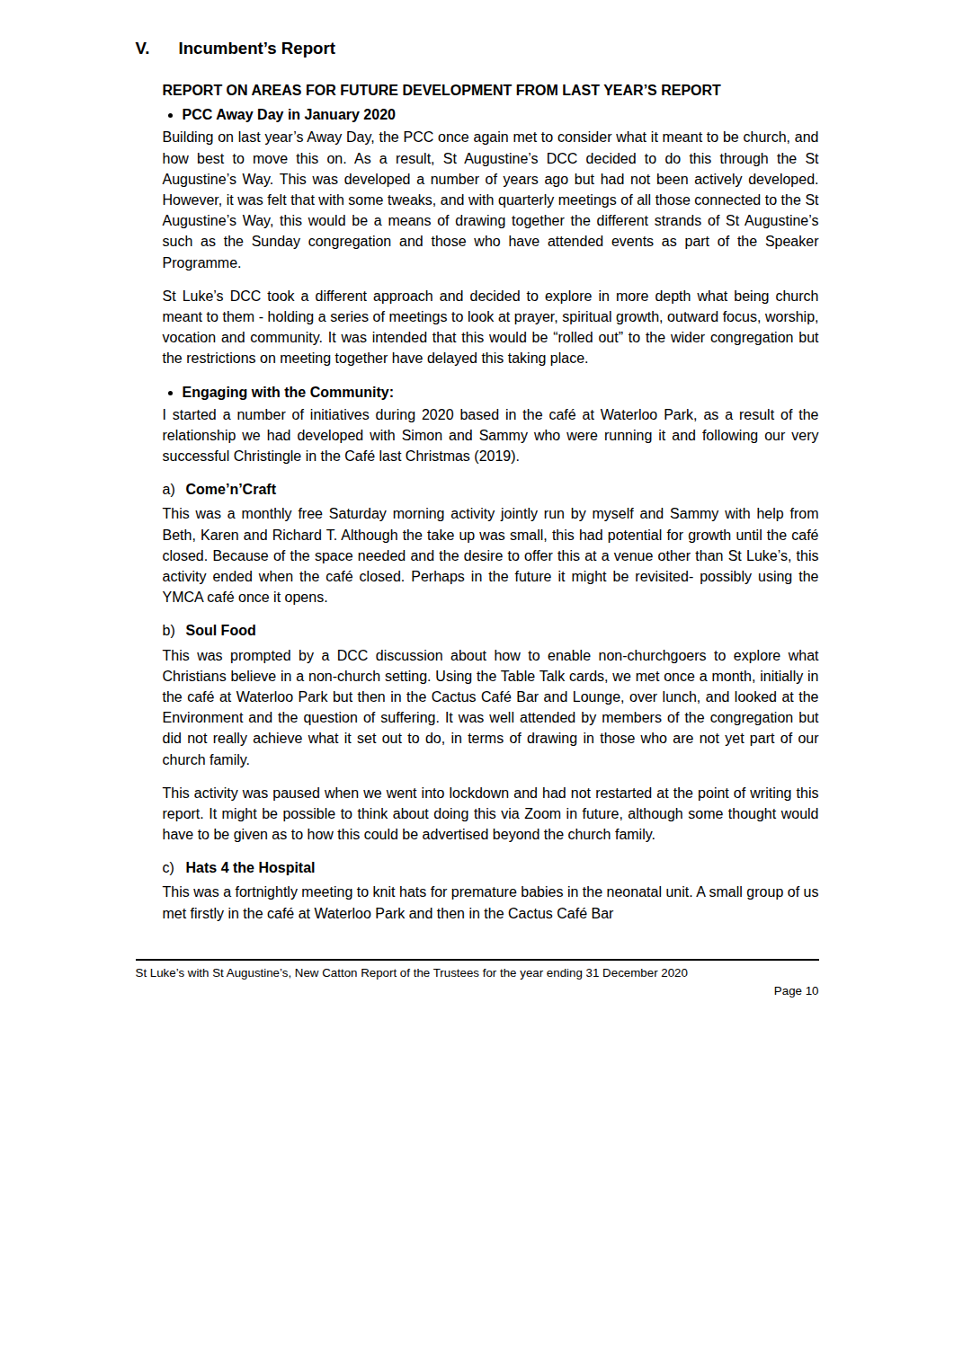V. Incumbent’s Report
Report on areas for future development from last year’s report
PCC Away Day in January 2020
Building on last year’s Away Day, the PCC once again met to consider what it meant to be church, and how best to move this on. As a result, St Augustine’s DCC decided to do this through the St Augustine’s Way. This was developed a number of years ago but had not been actively developed. However, it was felt that with some tweaks, and with quarterly meetings of all those connected to the St Augustine’s Way, this would be a means of drawing together the different strands of St Augustine’s such as the Sunday congregation and those who have attended events as part of the Speaker Programme.
St Luke’s DCC took a different approach and decided to explore in more depth what being church meant to them - holding a series of meetings to look at prayer, spiritual growth, outward focus, worship, vocation and community. It was intended that this would be “rolled out” to the wider congregation but the restrictions on meeting together have delayed this taking place.
Engaging with the Community:
I started a number of initiatives during 2020 based in the café at Waterloo Park, as a result of the relationship we had developed with Simon and Sammy who were running it and following our very successful Christingle in the Café last Christmas (2019).
a) Come’n’Craft
This was a monthly free Saturday morning activity jointly run by myself and Sammy with help from Beth, Karen and Richard T. Although the take up was small, this had potential for growth until the café closed. Because of the space needed and the desire to offer this at a venue other than St Luke’s, this activity ended when the café closed. Perhaps in the future it might be revisited- possibly using the YMCA café once it opens.
b) Soul Food
This was prompted by a DCC discussion about how to enable non-churchgoers to explore what Christians believe in a non-church setting. Using the Table Talk cards, we met once a month, initially in the café at Waterloo Park but then in the Cactus Café Bar and Lounge, over lunch, and looked at the Environment and the question of suffering. It was well attended by members of the congregation but did not really achieve what it set out to do, in terms of drawing in those who are not yet part of our church family.
This activity was paused when we went into lockdown and had not restarted at the point of writing this report. It might be possible to think about doing this via Zoom in future, although some thought would have to be given as to how this could be advertised beyond the church family.
c) Hats 4 the Hospital
This was a fortnightly meeting to knit hats for premature babies in the neonatal unit. A small group of us met firstly in the café at Waterloo Park and then in the Cactus Café Bar
St Luke’s with St Augustine’s, New Catton Report of the Trustees for the year ending 31 December 2020
Page 10